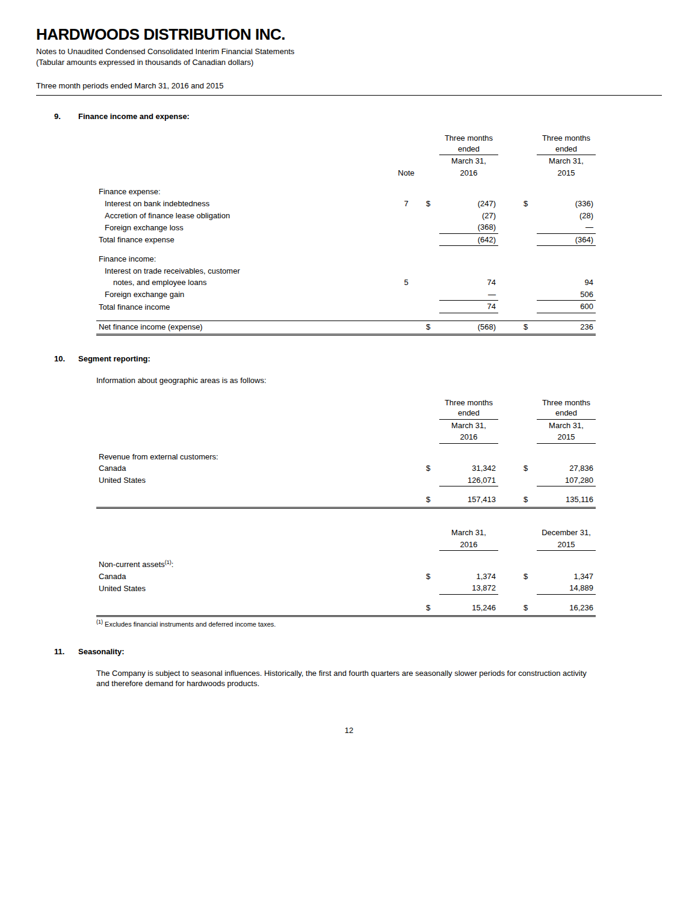HARDWOODS DISTRIBUTION INC.
Notes to Unaudited Condensed Consolidated Interim Financial Statements
(Tabular amounts expressed in thousands of Canadian dollars)
Three month periods ended March 31, 2016 and 2015
9. Finance income and expense:
| | | | Three months ended | | | Three months ended |
| | | | March 31, | | | March 31, |
| | Note | | 2016 | | | 2015 |
| Finance expense: | | | | | | |
| Interest on bank indebtedness | 7 | $ | (247) | | $ | (336) |
| Accretion of finance lease obligation | | | (27) | | | (28) |
| Foreign exchange loss | | | (368) | | | — |
| Total finance expense | | | (642) | | | (364) |
| Finance income: | | | | | | |
| Interest on trade receivables, customer | | | | | | |
| notes, and employee loans | 5 | | 74 | | | 94 |
| Foreign exchange gain | | | — | | | 506 |
| Total finance income | | | 74 | | | 600 |
| Net finance income (expense) | | $ | (568) | | $ | 236 |
10. Segment reporting:
Information about geographic areas is as follows:
| | | Three months ended | | | Three months ended |
| | | March 31, | | | March 31, |
| | | 2016 | | | 2015 |
| Revenue from external customers: | | | | | |
| Canada | $ | 31,342 | | $ | 27,836 |
| United States | | 126,071 | | | 107,280 |
| | $ | 157,413 | | $ | 135,116 |
| | | March 31, | | | December 31, |
| | | 2016 | | | 2015 |
| Non-current assets (1) : | | | | | |
| Canada | $ | 1,374 | | $ | 1,347 |
| United States | | 13,872 | | | 14,889 |
| | $ | 15,246 | | $ | 16,236 |
(1) Excludes financial instruments and deferred income taxes.
11. Seasonality:
The Company is subject to seasonal influences. Historically, the first and fourth quarters are seasonally slower periods for construction activity and therefore demand for hardwoods products.
12